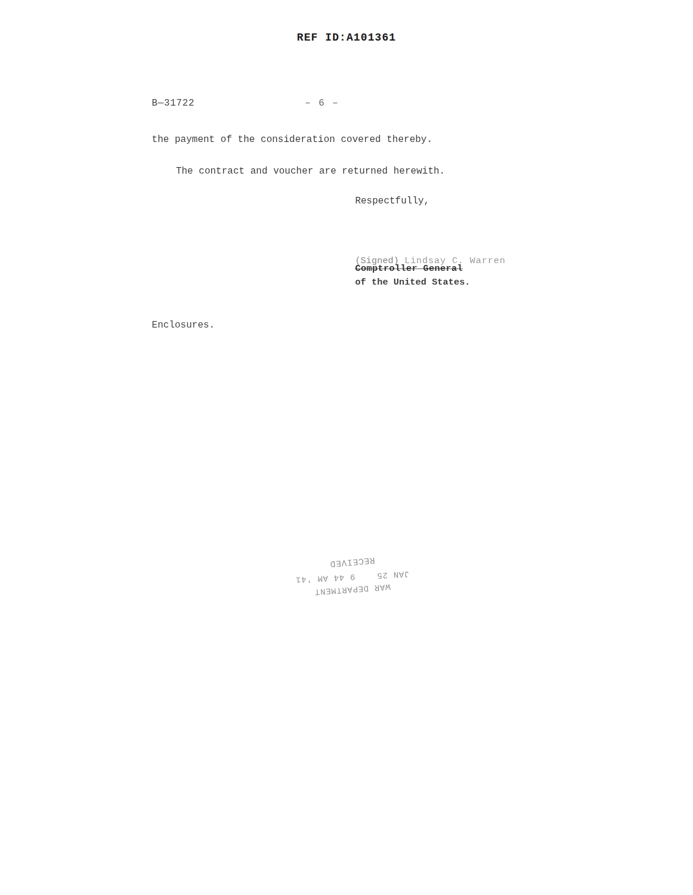REF ID:A101361
B—31722 – 6 –
the payment of the consideration covered thereby.
The contract and voucher are returned herewith.
Respectfully,
(Signed) Lindsay C. Warren
Comptroller General
of the United States.
Enclosures.
WAR DEPARTMENT
JAN 25 9 44 AM '41
RECEIVED